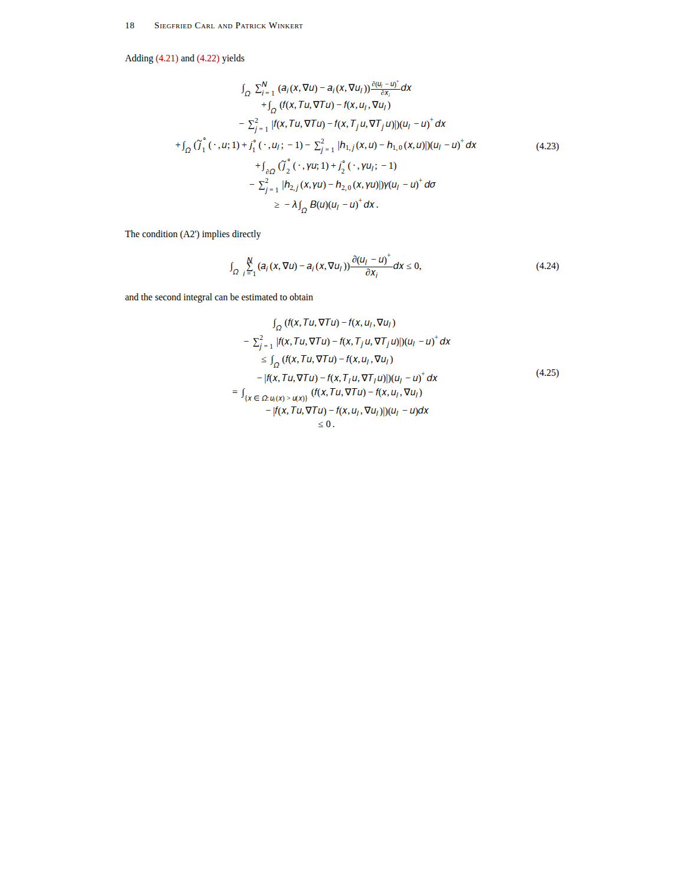18 Siegfried Carl and Patrick Winkert
Adding (4.21) and (4.22) yields
∫Ω ∑i=1N ( ai(x,∇u) − ai(x,∇ul) ) ∂(ul−u)+ ∂xi dx + ∫Ω ( f(x,Tu,∇Tu) − f(x,ul,∇ul) − ∑j=12 | f(x,Tu,∇Tu) − f(x,Tju,∇Tju) | ) (ul−u)+ dx + ∫Ω ( j~1∘ (·,u;1) + j1∘ (·,ul;−1) − ∑j=12 | h1,j(x,u) − h1,0(x,u) | ) (ul−u)+ dx + ∫∂Ω ( j~2∘ (·,γu;1) + j2∘ (·,γul;−1) − ∑j=12 | h2,j(x,γu) − h2,0(x,γu) | ) γ (ul−u)+ dσ ≥ −λ ∫Ω B(u) (ul−u)+ dx.
(4.23)
The condition (A2') implies directly
∫Ω ∑i=1N ( ai(x,∇u) − ai(x,∇ul) ) ∂(ul−u)+ ∂xi dx ≤0,
(4.24)
and the second integral can be estimated to obtain
∫Ω ( f(x,Tu,∇Tu) − f(x,ul,∇ul) − ∑j=12 | f(x,Tu,∇Tu) − f(x,Tju,∇Tju) | ) (ul−u)+ dx ≤ ∫Ω ( f(x,Tu,∇Tu) − f(x,ul,∇ul) − | f(x,Tu,∇Tu) − f(x,Tlu,∇Tlu) | ) (ul−u)+ dx = ∫{x∈Ω:ul(x)>u(x)} ( f(x,Tu,∇Tu) − f(x,ul,∇ul) − | f(x,Tu,∇Tu) − f(x,ul,∇ul) | ) (ul−u) dx ≤0.
(4.25)